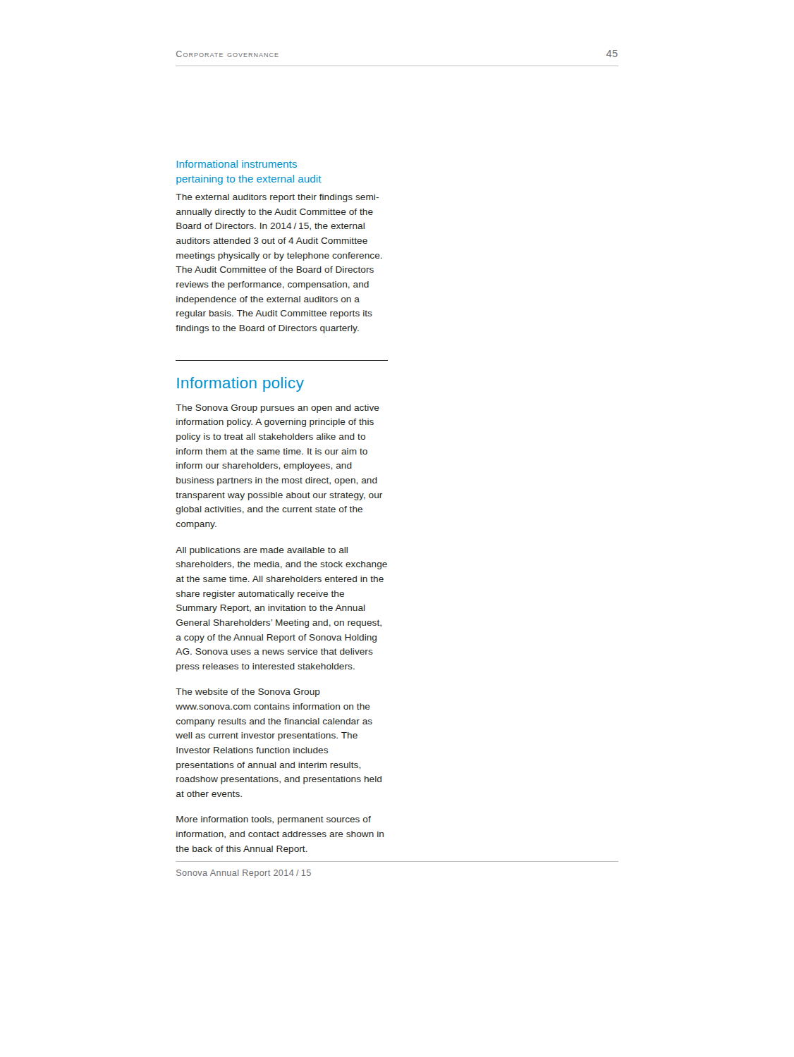Corporate governance 45
Informational instruments
pertaining to the external audit
The external auditors report their findings semi-annually directly to the Audit Committee of the Board of Directors. In 2014 / 15, the external auditors attended 3 out of 4 Audit Committee meetings physically or by telephone conference. The Audit Committee of the Board of Directors reviews the performance, compensation, and independence of the external auditors on a regular basis. The Audit Committee reports its findings to the Board of Directors quarterly.
Information policy
The Sonova Group pursues an open and active information policy. A governing principle of this policy is to treat all stakeholders alike and to inform them at the same time. It is our aim to inform our shareholders, employees, and business partners in the most direct, open, and transparent way possible about our strategy, our global activities, and the current state of the company.
All publications are made available to all shareholders, the media, and the stock exchange at the same time. All shareholders entered in the share register automatically receive the Summary Report, an invitation to the Annual General Shareholders’ Meeting and, on request, a copy of the Annual Report of Sonova Holding AG. Sonova uses a news service that delivers press releases to interested stakeholders.
The website of the Sonova Group www.sonova.com contains information on the company results and the financial calendar as well as current investor presentations. The Investor Relations function includes presentations of annual and interim results, roadshow presentations, and presentations held at other events.
More information tools, permanent sources of information, and contact addresses are shown in the back of this Annual Report.
Sonova Annual Report 2014 / 15